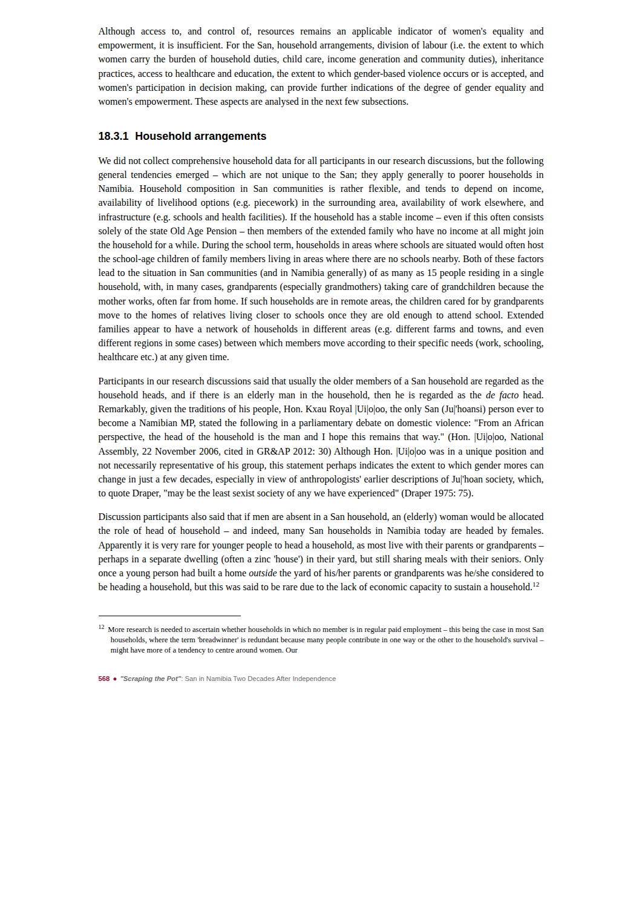Although access to, and control of, resources remains an applicable indicator of women's equality and empowerment, it is insufficient. For the San, household arrangements, division of labour (i.e. the extent to which women carry the burden of household duties, child care, income generation and community duties), inheritance practices, access to healthcare and education, the extent to which gender-based violence occurs or is accepted, and women's participation in decision making, can provide further indications of the degree of gender equality and women's empowerment. These aspects are analysed in the next few subsections.
18.3.1 Household arrangements
We did not collect comprehensive household data for all participants in our research discussions, but the following general tendencies emerged – which are not unique to the San; they apply generally to poorer households in Namibia. Household composition in San communities is rather flexible, and tends to depend on income, availability of livelihood options (e.g. piecework) in the surrounding area, availability of work elsewhere, and infrastructure (e.g. schools and health facilities). If the household has a stable income – even if this often consists solely of the state Old Age Pension – then members of the extended family who have no income at all might join the household for a while. During the school term, households in areas where schools are situated would often host the school-age children of family members living in areas where there are no schools nearby. Both of these factors lead to the situation in San communities (and in Namibia generally) of as many as 15 people residing in a single household, with, in many cases, grandparents (especially grandmothers) taking care of grandchildren because the mother works, often far from home. If such households are in remote areas, the children cared for by grandparents move to the homes of relatives living closer to schools once they are old enough to attend school. Extended families appear to have a network of households in different areas (e.g. different farms and towns, and even different regions in some cases) between which members move according to their specific needs (work, schooling, healthcare etc.) at any given time.
Participants in our research discussions said that usually the older members of a San household are regarded as the household heads, and if there is an elderly man in the household, then he is regarded as the de facto head. Remarkably, given the traditions of his people, Hon. Kxau Royal |Ui|o|oo, the only San (Ju|'hoansi) person ever to become a Namibian MP, stated the following in a parliamentary debate on domestic violence: "From an African perspective, the head of the household is the man and I hope this remains that way." (Hon. |Ui|o|oo, National Assembly, 22 November 2006, cited in GR&AP 2012: 30) Although Hon. |Ui|o|oo was in a unique position and not necessarily representative of his group, this statement perhaps indicates the extent to which gender mores can change in just a few decades, especially in view of anthropologists' earlier descriptions of Ju|'hoan society, which, to quote Draper, "may be the least sexist society of any we have experienced" (Draper 1975: 75).
Discussion participants also said that if men are absent in a San household, an (elderly) woman would be allocated the role of head of household – and indeed, many San households in Namibia today are headed by females. Apparently it is very rare for younger people to head a household, as most live with their parents or grandparents – perhaps in a separate dwelling (often a zinc 'house') in their yard, but still sharing meals with their seniors. Only once a young person had built a home outside the yard of his/her parents or grandparents was he/she considered to be heading a household, but this was said to be rare due to the lack of economic capacity to sustain a household.12
12 More research is needed to ascertain whether households in which no member is in regular paid employment – this being the case in most San households, where the term 'breadwinner' is redundant because many people contribute in one way or the other to the household's survival – might have more of a tendency to centre around women. Our
568●"Scraping the Pot": San in Namibia Two Decades After Independence